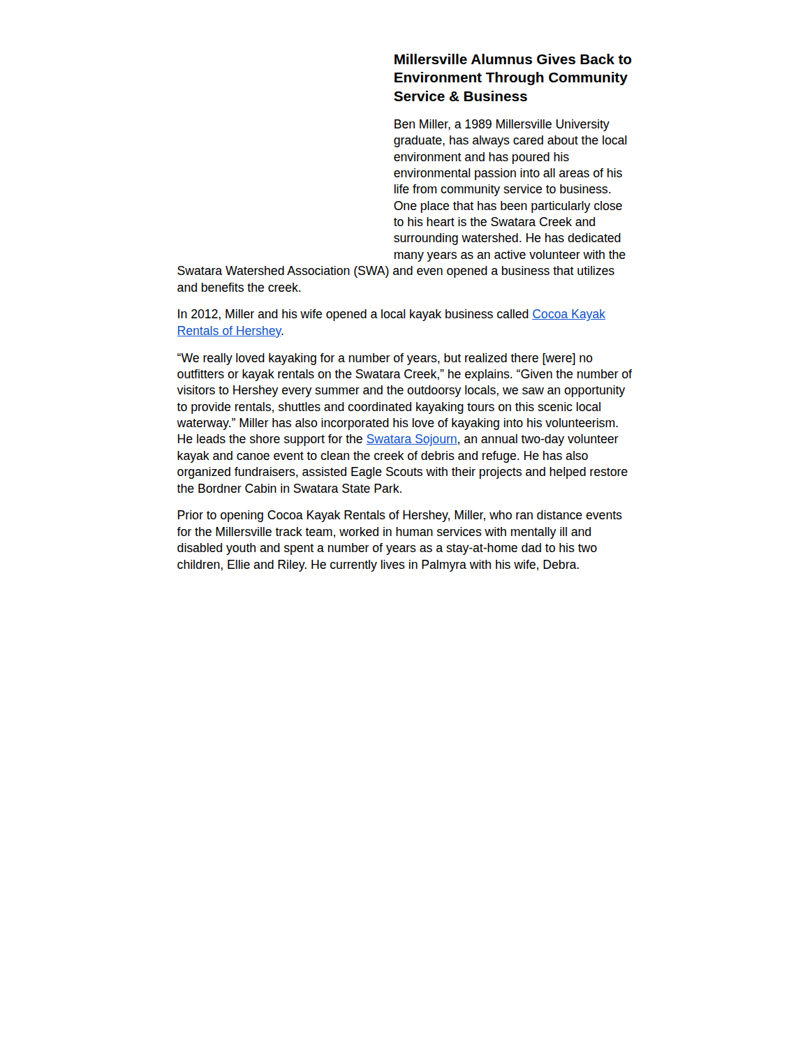Millersville Alumnus Gives Back to Environment Through Community Service & Business
Ben Miller, a 1989 Millersville University graduate, has always cared about the local environment and has poured his environmental passion into all areas of his life from community service to business. One place that has been particularly close to his heart is the Swatara Creek and surrounding watershed. He has dedicated many years as an active volunteer with the Swatara Watershed Association (SWA) and even opened a business that utilizes and benefits the creek.
In 2012, Miller and his wife opened a local kayak business called Cocoa Kayak Rentals of Hershey.
“We really loved kayaking for a number of years, but realized there [were] no outfitters or kayak rentals on the Swatara Creek,” he explains. “Given the number of visitors to Hershey every summer and the outdoorsy locals, we saw an opportunity to provide rentals, shuttles and coordinated kayaking tours on this scenic local waterway.” Miller has also incorporated his love of kayaking into his volunteerism. He leads the shore support for the Swatara Sojourn, an annual two-day volunteer kayak and canoe event to clean the creek of debris and refuge. He has also organized fundraisers, assisted Eagle Scouts with their projects and helped restore the Bordner Cabin in Swatara State Park.
Prior to opening Cocoa Kayak Rentals of Hershey, Miller, who ran distance events for the Millersville track team, worked in human services with mentally ill and disabled youth and spent a number of years as a stay-at-home dad to his two children, Ellie and Riley. He currently lives in Palmyra with his wife, Debra.